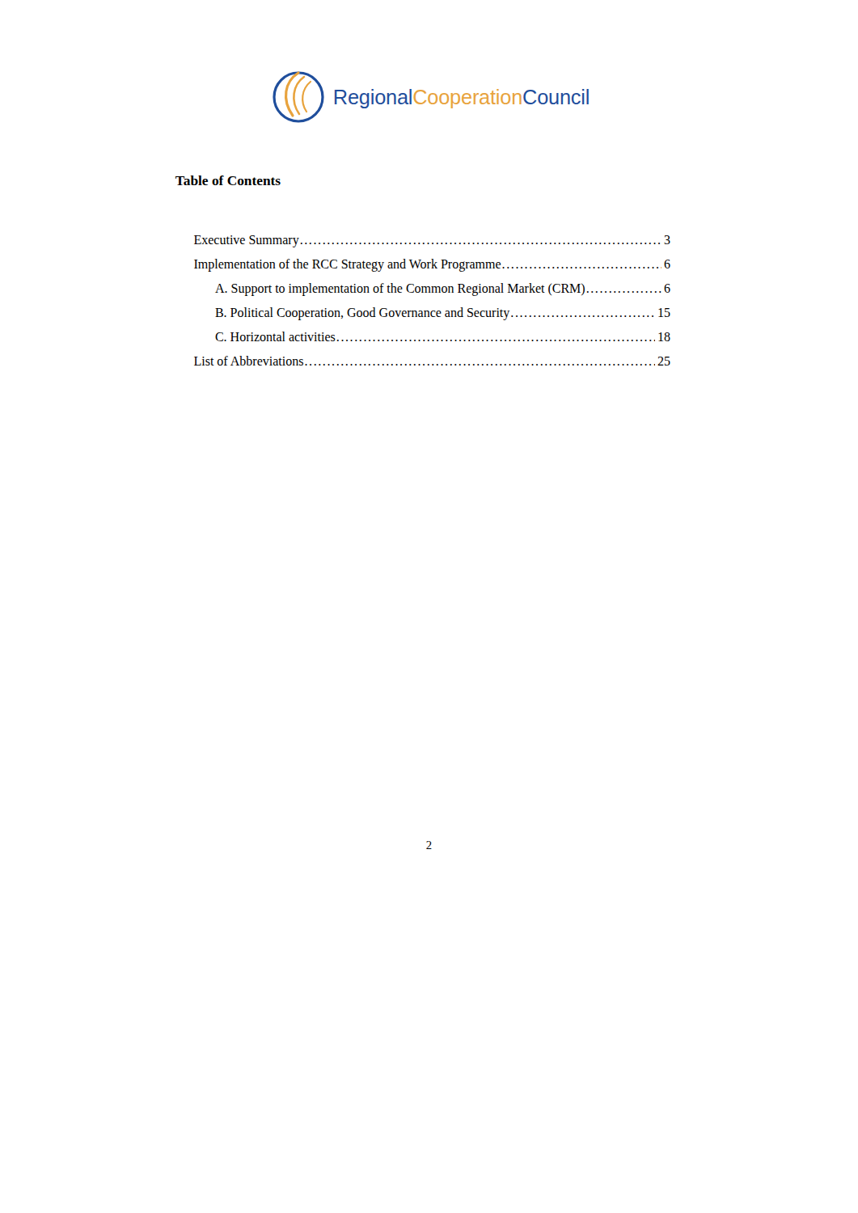Regional Cooperation Council
Table of Contents
Executive Summary .................................................................................................................................. 3
Implementation of the RCC Strategy and Work Programme .................................................................. 6
A. Support to implementation of the Common Regional Market (CRM) ................................. 6
B. Political Cooperation, Good Governance and Security ................................................................. 15
C. Horizontal activities ................................................................................................................. 18
List of Abbreviations ................................................................................................................. 25
2